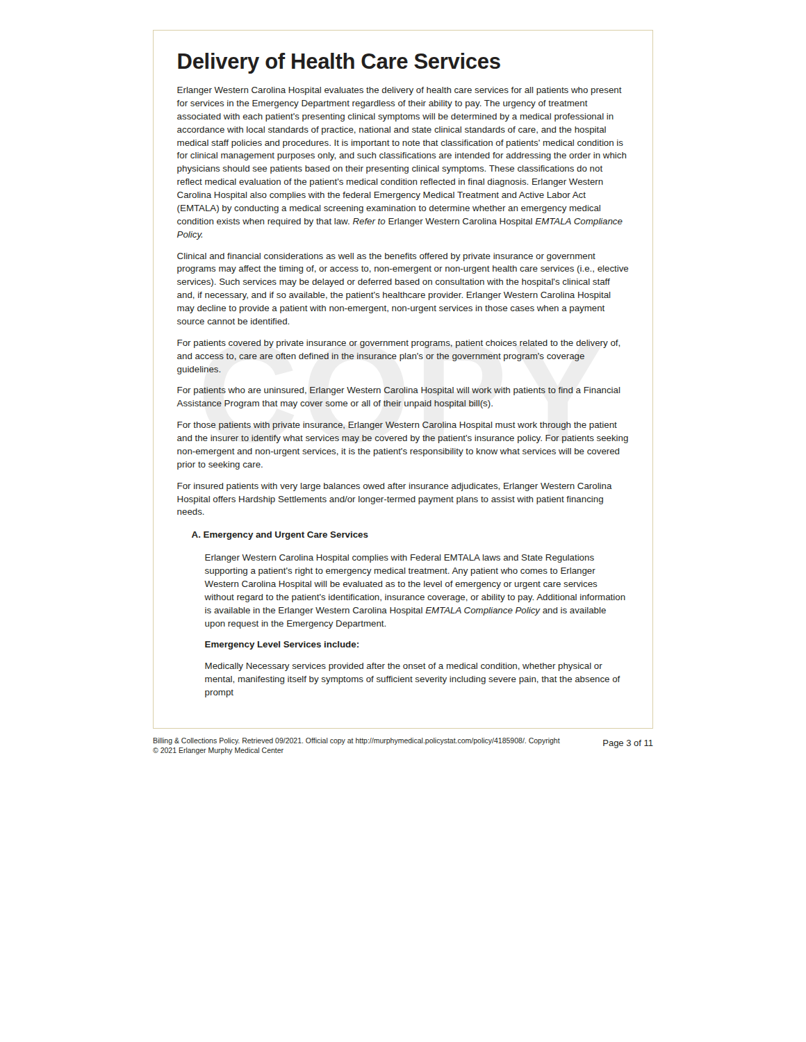COPY
Delivery of Health Care Services
Erlanger Western Carolina Hospital evaluates the delivery of health care services for all patients who present for services in the Emergency Department regardless of their ability to pay. The urgency of treatment associated with each patient's presenting clinical symptoms will be determined by a medical professional in accordance with local standards of practice, national and state clinical standards of care, and the hospital medical staff policies and procedures. It is important to note that classification of patients' medical condition is for clinical management purposes only, and such classifications are intended for addressing the order in which physicians should see patients based on their presenting clinical symptoms. These classifications do not reflect medical evaluation of the patient's medical condition reflected in final diagnosis. Erlanger Western Carolina Hospital also complies with the federal Emergency Medical Treatment and Active Labor Act (EMTALA) by conducting a medical screening examination to determine whether an emergency medical condition exists when required by that law. Refer to Erlanger Western Carolina Hospital EMTALA Compliance Policy.
Clinical and financial considerations as well as the benefits offered by private insurance or government programs may affect the timing of, or access to, non-emergent or non-urgent health care services (i.e., elective services). Such services may be delayed or deferred based on consultation with the hospital's clinical staff and, if necessary, and if so available, the patient's healthcare provider. Erlanger Western Carolina Hospital may decline to provide a patient with non-emergent, non-urgent services in those cases when a payment source cannot be identified.
For patients covered by private insurance or government programs, patient choices related to the delivery of, and access to, care are often defined in the insurance plan's or the government program's coverage guidelines.
For patients who are uninsured, Erlanger Western Carolina Hospital will work with patients to find a Financial Assistance Program that may cover some or all of their unpaid hospital bill(s).
For those patients with private insurance, Erlanger Western Carolina Hospital must work through the patient and the insurer to identify what services may be covered by the patient's insurance policy. For patients seeking non-emergent and non-urgent services, it is the patient's responsibility to know what services will be covered prior to seeking care.
For insured patients with very large balances owed after insurance adjudicates, Erlanger Western Carolina Hospital offers Hardship Settlements and/or longer-termed payment plans to assist with patient financing needs.
Emergency and Urgent Care Services
Erlanger Western Carolina Hospital complies with Federal EMTALA laws and State Regulations supporting a patient's right to emergency medical treatment. Any patient who comes to Erlanger Western Carolina Hospital will be evaluated as to the level of emergency or urgent care services without regard to the patient's identification, insurance coverage, or ability to pay. Additional information is available in the Erlanger Western Carolina Hospital EMTALA Compliance Policy and is available upon request in the Emergency Department.
Emergency Level Services include:
Medically Necessary services provided after the onset of a medical condition, whether physical or mental, manifesting itself by symptoms of sufficient severity including severe pain, that the absence of prompt
Billing & Collections Policy. Retrieved 09/2021. Official copy at http://murphymedical.policystat.com/policy/4185908/. Copyright © 2021 Erlanger Murphy Medical Center
Page 3 of 11